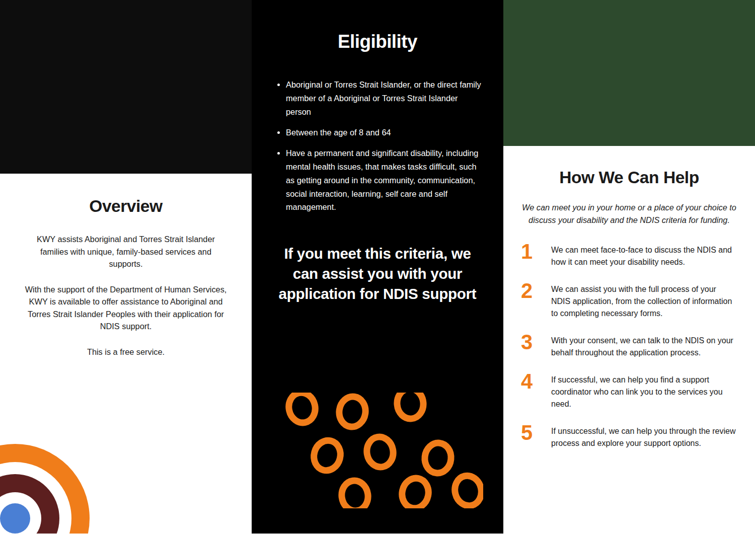Overview
KWY assists Aboriginal and Torres Strait Islander families with unique, family-based services and supports.
With the support of the Department of Human Services, KWY is available to offer assistance to Aboriginal and Torres Strait Islander Peoples with their application for NDIS support.
This is a free service.
Eligibility
Aboriginal or Torres Strait Islander, or the direct family member of a Aboriginal or Torres Strait Islander person
Between the age of 8 and 64
Have a permanent and significant disability, including mental health issues, that makes tasks difficult, such as getting around in the community, communication, social interaction, learning, self care and self management.
If you meet this criteria, we can assist you with your application for NDIS support
How We Can Help
We can meet you in your home or a place of your choice to discuss your disability and the NDIS criteria for funding.
1 We can meet face-to-face to discuss the NDIS and how it can meet your disability needs.
2 We can assist you with the full process of your NDIS application, from the collection of information to completing necessary forms.
3 With your consent, we can talk to the NDIS on your behalf throughout the application process.
4 If successful, we can help you find a support coordinator who can link you to the services you need.
5 If unsuccessful, we can help you through the review process and explore your support options.